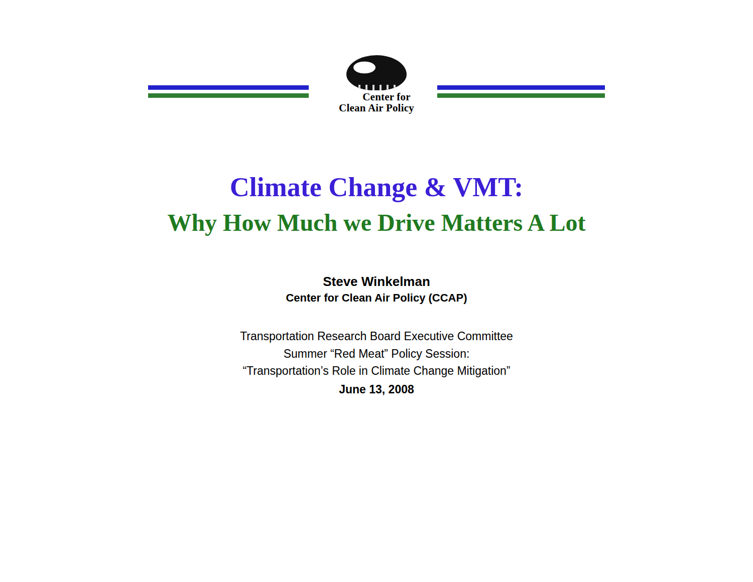Center for
Clean Air Policy
Climate Change & VMT: Why How Much we Drive Matters A Lot
Steve Winkelman
Center for Clean Air Policy (CCAP)
Transportation Research Board Executive Committee
Summer “Red Meat” Policy Session:
“Transportation’s Role in Climate Change Mitigation”
June 13, 2008